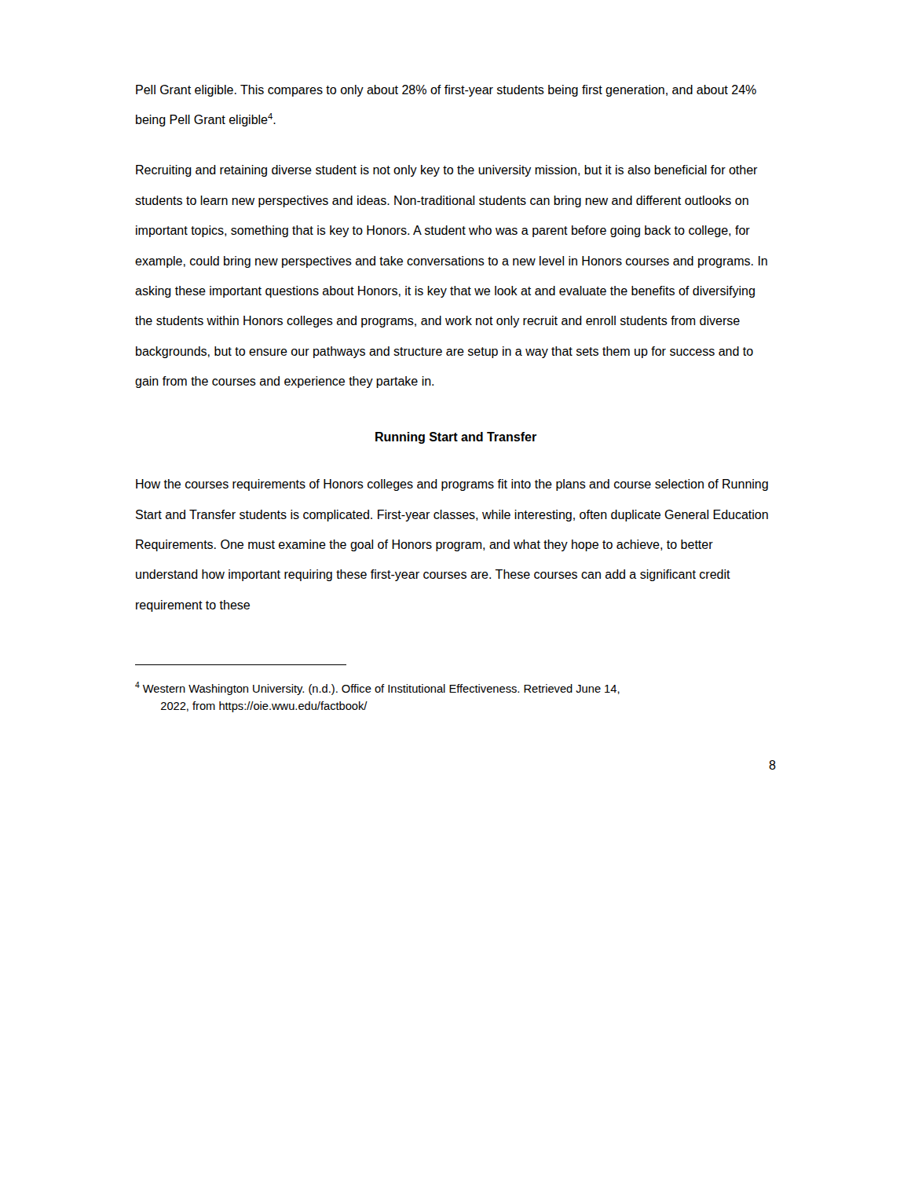Pell Grant eligible. This compares to only about 28% of first-year students being first generation, and about 24% being Pell Grant eligible4.
Recruiting and retaining diverse student is not only key to the university mission, but it is also beneficial for other students to learn new perspectives and ideas. Non-traditional students can bring new and different outlooks on important topics, something that is key to Honors. A student who was a parent before going back to college, for example, could bring new perspectives and take conversations to a new level in Honors courses and programs. In asking these important questions about Honors, it is key that we look at and evaluate the benefits of diversifying the students within Honors colleges and programs, and work not only recruit and enroll students from diverse backgrounds, but to ensure our pathways and structure are setup in a way that sets them up for success and to gain from the courses and experience they partake in.
Running Start and Transfer
How the courses requirements of Honors colleges and programs fit into the plans and course selection of Running Start and Transfer students is complicated. First-year classes, while interesting, often duplicate General Education Requirements. One must examine the goal of Honors program, and what they hope to achieve, to better understand how important requiring these first-year courses are. These courses can add a significant credit requirement to these
4 Western Washington University. (n.d.). Office of Institutional Effectiveness. Retrieved June 14, 2022, from https://oie.wwu.edu/factbook/
8